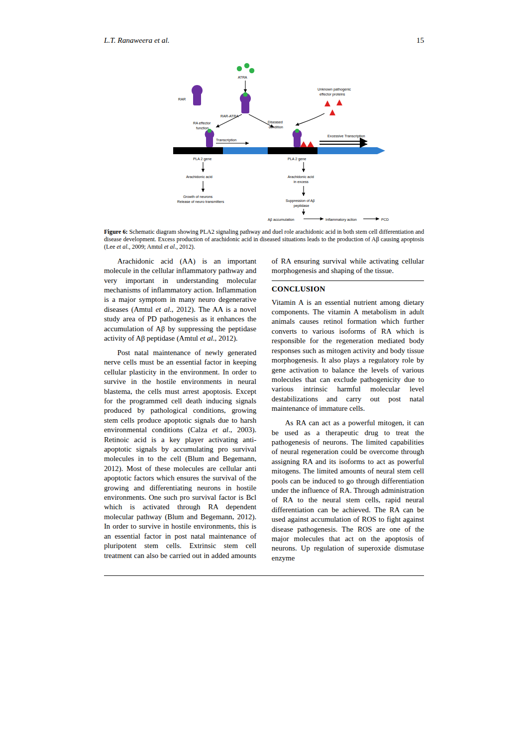L.T. Ranaweera et al.
15
ATRA RAR RAR-ATRA Unknown pathogenic effector proteins RA effector function Diseased condition Transcription PLA 2 gene Arachidonic acid Growth of neurons Release of neuro transmitters Excessive Transcription PLA 2 gene Arachidonic acid in excess Suppression of Aβ peptidase Aβ accumulation Inflammatory action PCD
Figure 6: Schematic diagram showing PLA2 signaling pathway and duel role arachidonic acid in both stem cell differentiation and disease development. Excess production of arachidonic acid in diseased situations leads to the production of Aβ causing apoptosis (Lee et al., 2009; Amtul et al., 2012).
Arachidonic acid (AA) is an important molecule in the cellular inflammatory pathway and very important in understanding molecular mechanisms of inflammatory action. Inflammation is a major symptom in many neuro degenerative diseases (Amtul et al., 2012). The AA is a novel study area of PD pathogenesis as it enhances the accumulation of Aβ by suppressing the peptidase activity of Aβ peptidase (Amtul et al., 2012).
Post natal maintenance of newly generated nerve cells must be an essential factor in keeping cellular plasticity in the environment. In order to survive in the hostile environments in neural blastema, the cells must arrest apoptosis. Except for the programmed cell death inducing signals produced by pathological conditions, growing stem cells produce apoptotic signals due to harsh environmental conditions (Calza et al., 2003). Retinoic acid is a key player activating anti-apoptotic signals by accumulating pro survival molecules in to the cell (Blum and Begemann, 2012). Most of these molecules are cellular anti apoptotic factors which ensures the survival of the growing and differentiating neurons in hostile environments. One such pro survival factor is Bcl which is activated through RA dependent molecular pathway (Blum and Begemann, 2012). In order to survive in hostile environments, this is an essential factor in post natal maintenance of pluripotent stem cells. Extrinsic stem cell treatment can also be carried out in added amounts of RA ensuring survival while activating cellular morphogenesis and shaping of the tissue.
CONCLUSION
Vitamin A is an essential nutrient among dietary components. The vitamin A metabolism in adult animals causes retinol formation which further converts to various isoforms of RA which is responsible for the regeneration mediated body responses such as mitogen activity and body tissue morphogenesis. It also plays a regulatory role by gene activation to balance the levels of various molecules that can exclude pathogenicity due to various intrinsic harmful molecular level destabilizations and carry out post natal maintenance of immature cells.
As RA can act as a powerful mitogen, it can be used as a therapeutic drug to treat the pathogenesis of neurons. The limited capabilities of neural regeneration could be overcome through assigning RA and its isoforms to act as powerful mitogens. The limited amounts of neural stem cell pools can be induced to go through differentiation under the influence of RA. Through administration of RA to the neural stem cells, rapid neural differentiation can be achieved. The RA can be used against accumulation of ROS to fight against disease pathogenesis. The ROS are one of the major molecules that act on the apoptosis of neurons. Up regulation of superoxide dismutase enzyme